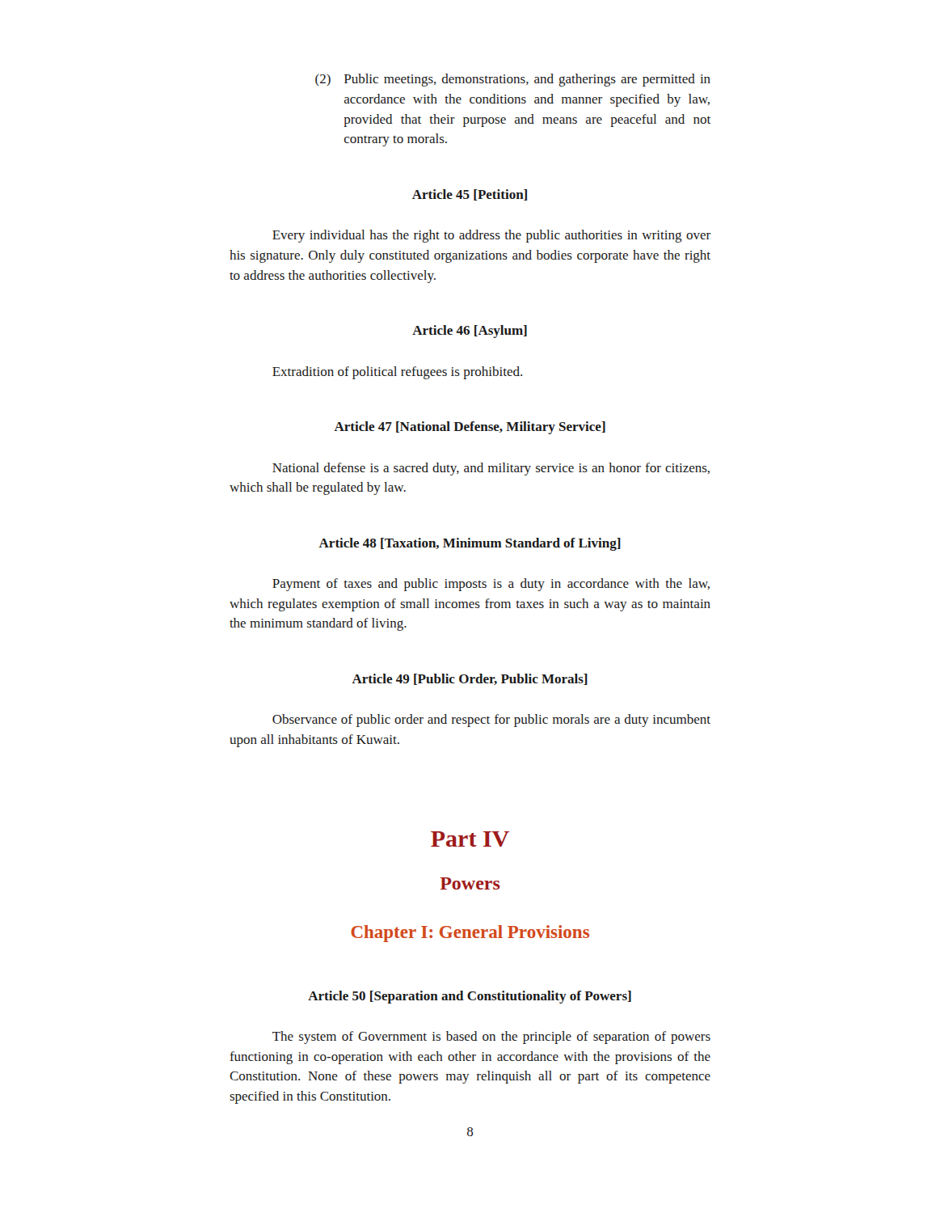(2) Public meetings, demonstrations, and gatherings are permitted in accordance with the conditions and manner specified by law, provided that their purpose and means are peaceful and not contrary to morals.
Article 45 [Petition]
Every individual has the right to address the public authorities in writing over his signature. Only duly constituted organizations and bodies corporate have the right to address the authorities collectively.
Article 46 [Asylum]
Extradition of political refugees is prohibited.
Article 47 [National Defense, Military Service]
National defense is a sacred duty, and military service is an honor for citizens, which shall be regulated by law.
Article 48 [Taxation, Minimum Standard of Living]
Payment of taxes and public imposts is a duty in accordance with the law, which regulates exemption of small incomes from taxes in such a way as to maintain the minimum standard of living.
Article 49 [Public Order, Public Morals]
Observance of public order and respect for public morals are a duty incumbent upon all inhabitants of Kuwait.
Part IV
Powers
Chapter I: General Provisions
Article 50 [Separation and Constitutionality of Powers]
The system of Government is based on the principle of separation of powers functioning in co-operation with each other in accordance with the provisions of the Constitution. None of these powers may relinquish all or part of its competence specified in this Constitution.
8